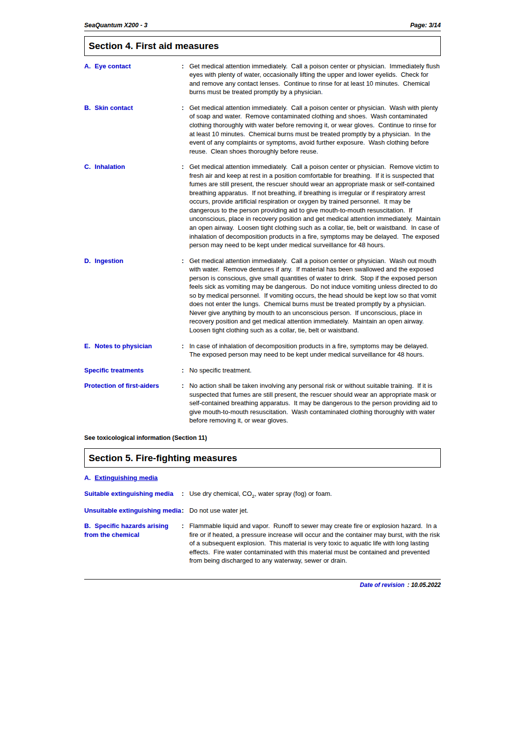SeaQuantum X200 - 3
Page: 3/14
Section 4. First aid measures
| A. Eye contact | : | Get medical attention immediately. Call a poison center or physician. Immediately flush eyes with plenty of water, occasionally lifting the upper and lower eyelids. Check for and remove any contact lenses. Continue to rinse for at least 10 minutes. Chemical burns must be treated promptly by a physician. |
| B. Skin contact | : | Get medical attention immediately. Call a poison center or physician. Wash with plenty of soap and water. Remove contaminated clothing and shoes. Wash contaminated clothing thoroughly with water before removing it, or wear gloves. Continue to rinse for at least 10 minutes. Chemical burns must be treated promptly by a physician. In the event of any complaints or symptoms, avoid further exposure. Wash clothing before reuse. Clean shoes thoroughly before reuse. |
| C. Inhalation | : | Get medical attention immediately. Call a poison center or physician. Remove victim to fresh air and keep at rest in a position comfortable for breathing. If it is suspected that fumes are still present, the rescuer should wear an appropriate mask or self-contained breathing apparatus. If not breathing, if breathing is irregular or if respiratory arrest occurs, provide artificial respiration or oxygen by trained personnel. It may be dangerous to the person providing aid to give mouth-to-mouth resuscitation. If unconscious, place in recovery position and get medical attention immediately. Maintain an open airway. Loosen tight clothing such as a collar, tie, belt or waistband. In case of inhalation of decomposition products in a fire, symptoms may be delayed. The exposed person may need to be kept under medical surveillance for 48 hours. |
| D. Ingestion | : | Get medical attention immediately. Call a poison center or physician. Wash out mouth with water. Remove dentures if any. If material has been swallowed and the exposed person is conscious, give small quantities of water to drink. Stop if the exposed person feels sick as vomiting may be dangerous. Do not induce vomiting unless directed to do so by medical personnel. If vomiting occurs, the head should be kept low so that vomit does not enter the lungs. Chemical burns must be treated promptly by a physician. Never give anything by mouth to an unconscious person. If unconscious, place in recovery position and get medical attention immediately. Maintain an open airway. Loosen tight clothing such as a collar, tie, belt or waistband. |
| E. Notes to physician | : | In case of inhalation of decomposition products in a fire, symptoms may be delayed. The exposed person may need to be kept under medical surveillance for 48 hours. |
| Specific treatments | : | No specific treatment. |
| Protection of first-aiders | : | No action shall be taken involving any personal risk or without suitable training. If it is suspected that fumes are still present, the rescuer should wear an appropriate mask or self-contained breathing apparatus. It may be dangerous to the person providing aid to give mouth-to-mouth resuscitation. Wash contaminated clothing thoroughly with water before removing it, or wear gloves. |
See toxicological information (Section 11)
Section 5. Fire-fighting measures
| A. Extinguishing media | | |
| Suitable extinguishing media | : | Use dry chemical, CO 2 , water spray (fog) or foam. |
| Unsuitable extinguishing media | : | Do not use water jet. |
| B. Specific hazards arising from the chemical | : | Flammable liquid and vapor. Runoff to sewer may create fire or explosion hazard. In a fire or if heated, a pressure increase will occur and the container may burst, with the risk of a subsequent explosion. This material is very toxic to aquatic life with long lasting effects. Fire water contaminated with this material must be contained and prevented from being discharged to any waterway, sewer or drain. |
Date of revision : 10.05.2022